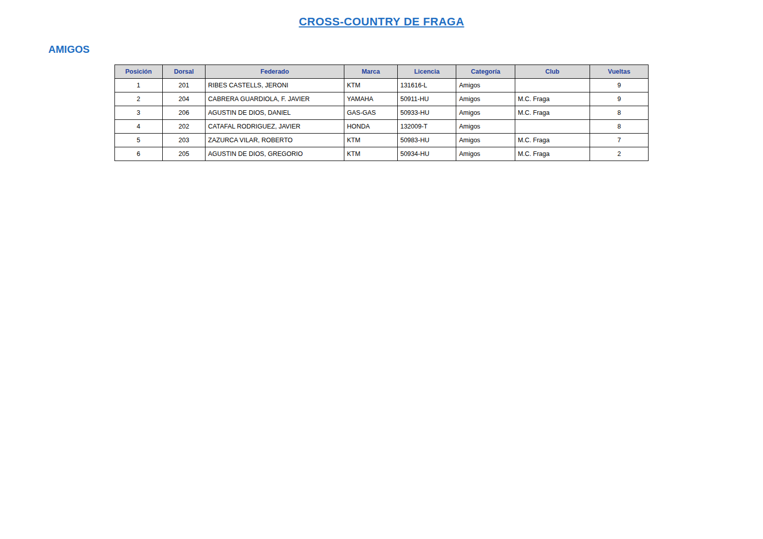CROSS-COUNTRY DE FRAGA
AMIGOS
| Posición | Dorsal | Federado | Marca | Licencia | Categoría | Club | Vueltas |
| --- | --- | --- | --- | --- | --- | --- | --- |
| 1 | 201 | RIBES CASTELLS, JERONI | KTM | 131616-L | Amigos | | 9 |
| 2 | 204 | CABRERA GUARDIOLA, F. JAVIER | YAMAHA | 50911-HU | Amigos | M.C. Fraga | 9 |
| 3 | 206 | AGUSTIN DE DIOS, DANIEL | GAS-GAS | 50933-HU | Amigos | M.C. Fraga | 8 |
| 4 | 202 | CATAFAL RODRIGUEZ, JAVIER | HONDA | 132009-T | Amigos | | 8 |
| 5 | 203 | ZAZURCA VILAR, ROBERTO | KTM | 50983-HU | Amigos | M.C. Fraga | 7 |
| 6 | 205 | AGUSTIN DE DIOS, GREGORIO | KTM | 50934-HU | Amigos | M.C. Fraga | 2 |